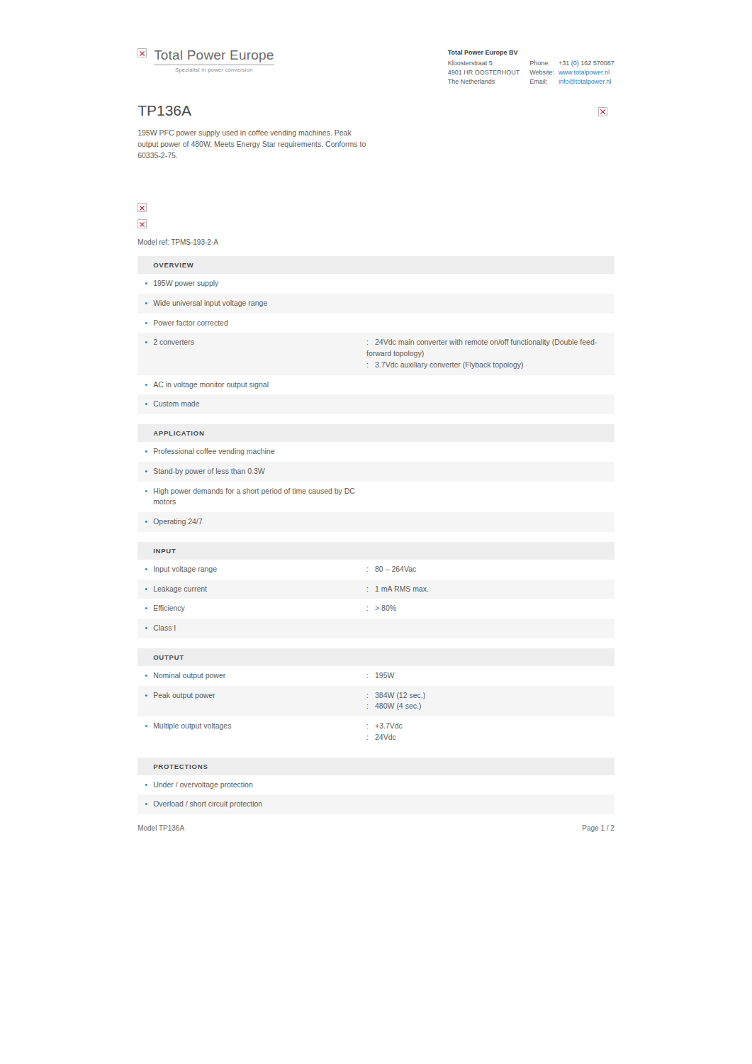Total Power Europe
Specialist in power conversion
Total Power Europe BV
| Kloosterstraat 5 | Phone: | +31 (0) 162 570087 |
| 4901 HR OOSTERHOUT | Website: | www.totalpower.nl |
| The Netherlands | Email: | info@totalpower.nl |
TP136A
195W PFC power supply used in coffee vending machines. Peak output power of 480W. Meets Energy Star requirements. Conforms to 60335-2-75.
Model ref: TPMS-193-2-A
OVERVIEW
| 195W power supply | |
| Wide universal input voltage range | |
| Power factor corrected | |
| 2 converters | : 24Vdc main converter with remote on/off functionality (Double feed-forward topology) : 3.7Vdc auxiliary converter (Flyback topology) |
| AC in voltage monitor output signal | |
| Custom made | |
APPLICATION
| Professional coffee vending machine | |
| Stand-by power of less than 0.3W | |
| High power demands for a short period of time caused by DC motors | |
| Operating 24/7 | |
INPUT
| Input voltage range | : 80 – 264Vac |
| Leakage current | : 1 mA RMS max. |
| Efficiency | : > 80% |
| Class I | |
OUTPUT
| Nominal output power | : 195W |
| Peak output power | : 384W (12 sec.) : 480W (4 sec.) |
| Multiple output voltages | : +3.7Vdc : 24Vdc |
PROTECTIONS
| Under / overvoltage protection | |
| Overload / short circuit protection | |
Model TP136A
Page 1 / 2